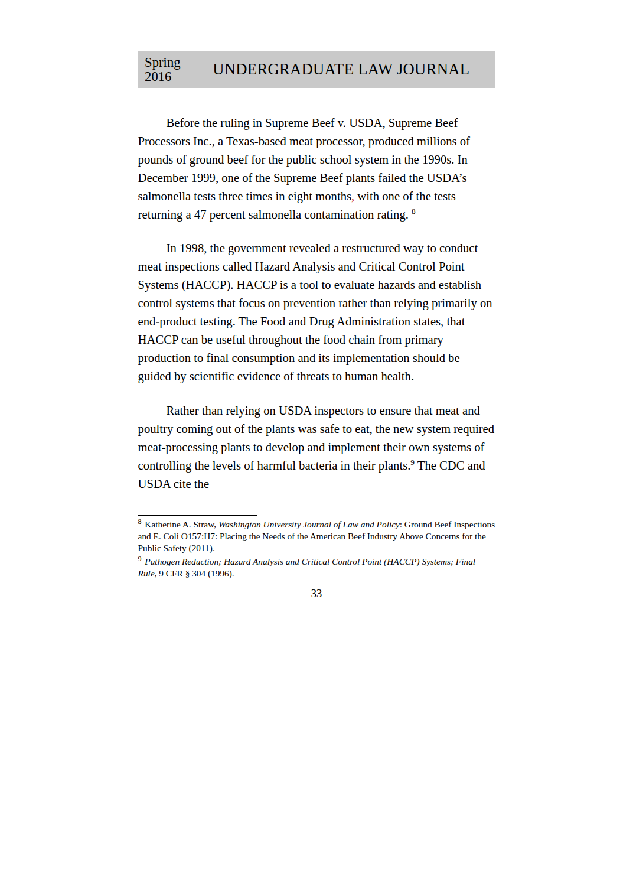Spring
2016
UNDERGRADUATE LAW JOURNAL
Before the ruling in Supreme Beef v. USDA, Supreme Beef Processors Inc., a Texas-based meat processor, produced millions of pounds of ground beef for the public school system in the 1990s. In December 1999, one of the Supreme Beef plants failed the USDA’s salmonella tests three times in eight months, with one of the tests returning a 47 percent salmonella contamination rating. 8
In 1998, the government revealed a restructured way to conduct meat inspections called Hazard Analysis and Critical Control Point Systems (HACCP). HACCP is a tool to evaluate hazards and establish control systems that focus on prevention rather than relying primarily on end-product testing. The Food and Drug Administration states, that HACCP can be useful throughout the food chain from primary production to final consumption and its implementation should be guided by scientific evidence of threats to human health.
Rather than relying on USDA inspectors to ensure that meat and poultry coming out of the plants was safe to eat, the new system required meat-processing plants to develop and implement their own systems of controlling the levels of harmful bacteria in their plants.9 The CDC and USDA cite the
8 Katherine A. Straw, Washington University Journal of Law and Policy: Ground Beef Inspections and E. Coli O157:H7: Placing the Needs of the American Beef Industry Above Concerns for the Public Safety (2011).
9 Pathogen Reduction; Hazard Analysis and Critical Control Point (HACCP) Systems; Final Rule, 9 CFR § 304 (1996).
33